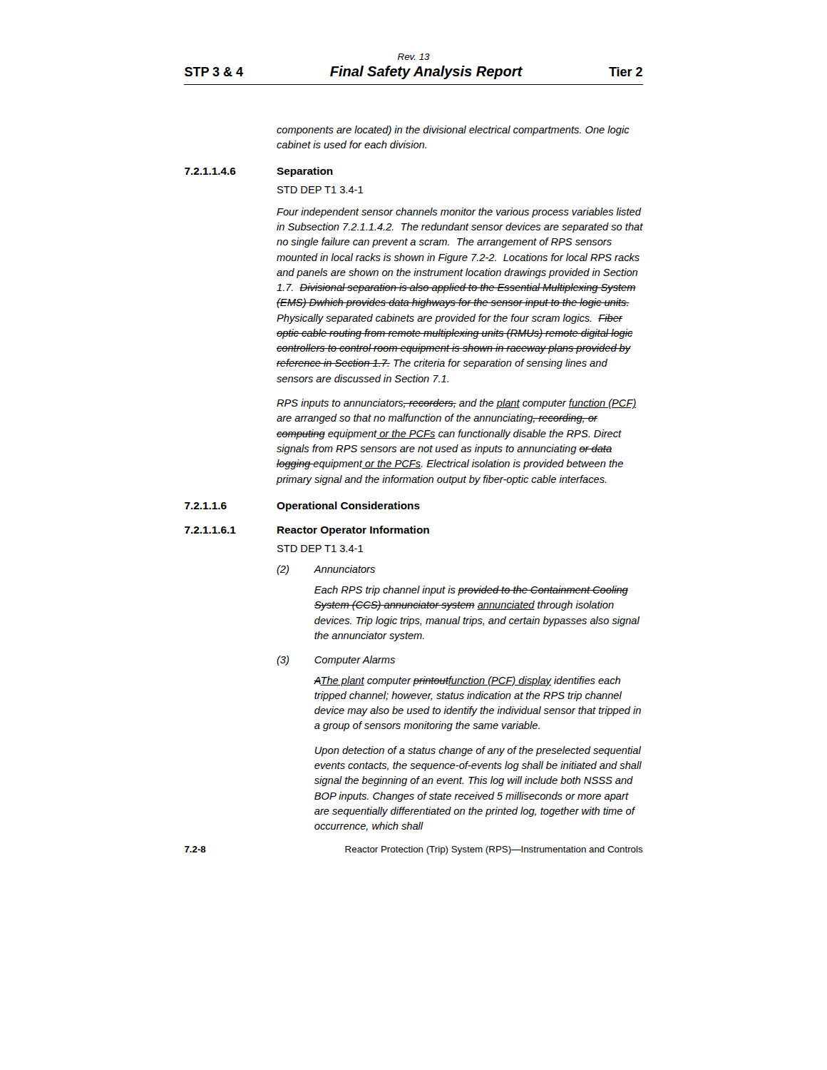Rev. 13
STP 3 & 4
Final Safety Analysis Report
Tier 2
components are located) in the divisional electrical compartments. One logic cabinet is used for each division.
7.2.1.1.4.6 Separation
STD DEP T1 3.4-1
Four independent sensor channels monitor the various process variables listed in Subsection 7.2.1.1.4.2. The redundant sensor devices are separated so that no single failure can prevent a scram. The arrangement of RPS sensors mounted in local racks is shown in Figure 7.2-2. Locations for local RPS racks and panels are shown on the instrument location drawings provided in Section 1.7. Divisional separation is also applied to the Essential Multiplexing System (EMS) Dwhich provides data highways for the sensor input to the logic units. Physically separated cabinets are provided for the four scram logics. Fiber optic cable routing from remote multiplexing units (RMUs) remote digital logic controllers to control room equipment is shown in raceway plans provided by reference in Section 1.7. The criteria for separation of sensing lines and sensors are discussed in Section 7.1.
RPS inputs to annunciators, recorders, and the plant computer function (PCF) are arranged so that no malfunction of the annunciating, recording, or computing equipment or the PCFs can functionally disable the RPS. Direct signals from RPS sensors are not used as inputs to annunciating or data logging equipment or the PCFs. Electrical isolation is provided between the primary signal and the information output by fiber-optic cable interfaces.
7.2.1.1.6 Operational Considerations
7.2.1.1.6.1 Reactor Operator Information
STD DEP T1 3.4-1
(2)
Annunciators
Each RPS trip channel input is provided to the Containment Cooling System (CCS) annunciator system annunciated through isolation devices. Trip logic trips, manual trips, and certain bypasses also signal the annunciator system.
(3)
Computer Alarms
AThe plant computer printoutfunction (PCF) display identifies each tripped channel; however, status indication at the RPS trip channel device may also be used to identify the individual sensor that tripped in a group of sensors monitoring the same variable.
Upon detection of a status change of any of the preselected sequential events contacts, the sequence-of-events log shall be initiated and shall signal the beginning of an event. This log will include both NSSS and BOP inputs. Changes of state received 5 milliseconds or more apart are sequentially differentiated on the printed log, together with time of occurrence, which shall
7.2-8
Reactor Protection (Trip) System (RPS)—Instrumentation and Controls